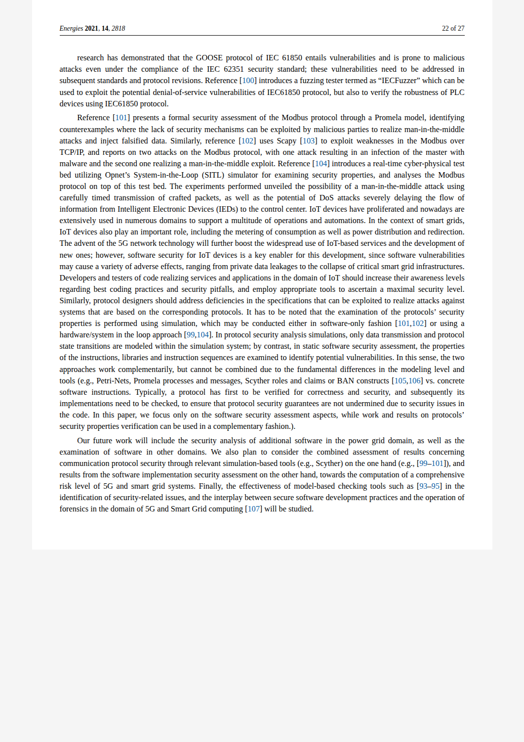Energies 2021, 14, 2818 22 of 27
research has demonstrated that the GOOSE protocol of IEC 61850 entails vulnerabilities and is prone to malicious attacks even under the compliance of the IEC 62351 security standard; these vulnerabilities need to be addressed in subsequent standards and protocol revisions. Reference [100] introduces a fuzzing tester termed as “IECFuzzer” which can be used to exploit the potential denial-of-service vulnerabilities of IEC61850 protocol, but also to verify the robustness of PLC devices using IEC61850 protocol.
Reference [101] presents a formal security assessment of the Modbus protocol through a Promela model, identifying counterexamples where the lack of security mechanisms can be exploited by malicious parties to realize man-in-the-middle attacks and inject falsified data. Similarly, reference [102] uses Scapy [103] to exploit weaknesses in the Modbus over TCP/IP, and reports on two attacks on the Modbus protocol, with one attack resulting in an infection of the master with malware and the second one realizing a man-in-the-middle exploit. Reference [104] introduces a real-time cyber-physical test bed utilizing Opnet’s System-in-the-Loop (SITL) simulator for examining security properties, and analyses the Modbus protocol on top of this test bed. The experiments performed unveiled the possibility of a man-in-the-middle attack using carefully timed transmission of crafted packets, as well as the potential of DoS attacks severely delaying the flow of information from Intelligent Electronic Devices (IEDs) to the control center. IoT devices have proliferated and nowadays are extensively used in numerous domains to support a multitude of operations and automations. In the context of smart grids, IoT devices also play an important role, including the metering of consumption as well as power distribution and redirection. The advent of the 5G network technology will further boost the widespread use of IoT-based services and the development of new ones; however, software security for IoT devices is a key enabler for this development, since software vulnerabilities may cause a variety of adverse effects, ranging from private data leakages to the collapse of critical smart grid infrastructures. Developers and testers of code realizing services and applications in the domain of IoT should increase their awareness levels regarding best coding practices and security pitfalls, and employ appropriate tools to ascertain a maximal security level. Similarly, protocol designers should address deficiencies in the specifications that can be exploited to realize attacks against systems that are based on the corresponding protocols. It has to be noted that the examination of the protocols’ security properties is performed using simulation, which may be conducted either in software-only fashion [101,102] or using a hardware/system in the loop approach [99,104]. In protocol security analysis simulations, only data transmission and protocol state transitions are modeled within the simulation system; by contrast, in static software security assessment, the properties of the instructions, libraries and instruction sequences are examined to identify potential vulnerabilities. In this sense, the two approaches work complementarily, but cannot be combined due to the fundamental differences in the modeling level and tools (e.g., Petri-Nets, Promela processes and messages, Scyther roles and claims or BAN constructs [105,106] vs. concrete software instructions. Typically, a protocol has first to be verified for correctness and security, and subsequently its implementations need to be checked, to ensure that protocol security guarantees are not undermined due to security issues in the code. In this paper, we focus only on the software security assessment aspects, while work and results on protocols’ security properties verification can be used in a complementary fashion.).
Our future work will include the security analysis of additional software in the power grid domain, as well as the examination of software in other domains. We also plan to consider the combined assessment of results concerning communication protocol security through relevant simulation-based tools (e.g., Scyther) on the one hand (e.g., [99–101]), and results from the software implementation security assessment on the other hand, towards the computation of a comprehensive risk level of 5G and smart grid systems. Finally, the effectiveness of model-based checking tools such as [93–95] in the identification of security-related issues, and the interplay between secure software development practices and the operation of forensics in the domain of 5G and Smart Grid computing [107] will be studied.